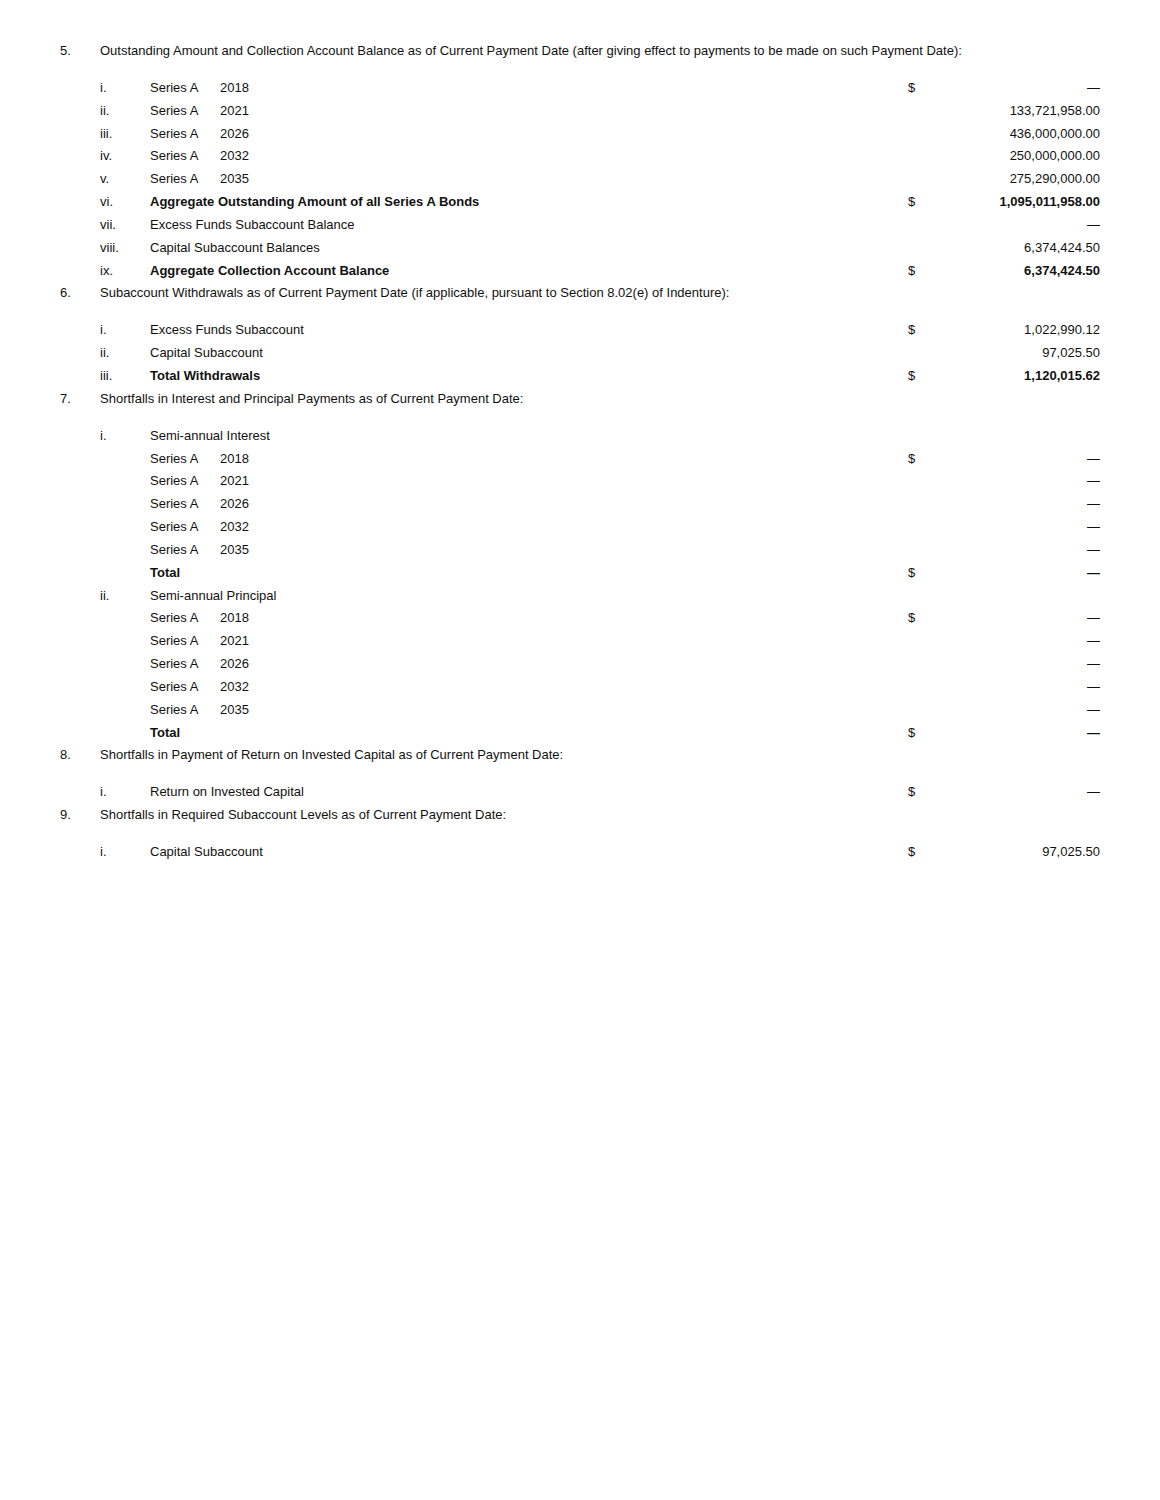| 5. | Outstanding Amount and Collection Account Balance as of Current Payment Date (after giving effect to payments to be made on such Payment Date): |
| | i. | Series A 2018 | $ | — |
| | ii. | Series A 2021 | | 133,721,958.00 |
| | iii. | Series A 2026 | | 436,000,000.00 |
| | iv. | Series A 2032 | | 250,000,000.00 |
| | v. | Series A 2035 | | 275,290,000.00 |
| | vi. | Aggregate Outstanding Amount of all Series A Bonds | $ | 1,095,011,958.00 |
| | vii. | Excess Funds Subaccount Balance | | — |
| | viii. | Capital Subaccount Balances | | 6,374,424.50 |
| | ix. | Aggregate Collection Account Balance | $ | 6,374,424.50 |
| 6. | Subaccount Withdrawals as of Current Payment Date (if applicable, pursuant to Section 8.02(e) of Indenture): |
| | i. | Excess Funds Subaccount | $ | 1,022,990.12 |
| | ii. | Capital Subaccount | | 97,025.50 |
| | iii. | Total Withdrawals | $ | 1,120,015.62 |
| 7. | Shortfalls in Interest and Principal Payments as of Current Payment Date: |
| | i. | Semi-annual Interest | | |
| | | Series A 2018 | $ | — |
| | | Series A 2021 | | — |
| | | Series A 2026 | | — |
| | | Series A 2032 | | — |
| | | Series A 2035 | | — |
| | | Total | $ | — |
| | ii. | Semi-annual Principal | | |
| | | Series A 2018 | $ | — |
| | | Series A 2021 | | — |
| | | Series A 2026 | | — |
| | | Series A 2032 | | — |
| | | Series A 2035 | | — |
| | | Total | $ | — |
| 8. | Shortfalls in Payment of Return on Invested Capital as of Current Payment Date: |
| | i. | Return on Invested Capital | $ | — |
| 9. | Shortfalls in Required Subaccount Levels as of Current Payment Date: |
| | i. | Capital Subaccount | $ | 97,025.50 |